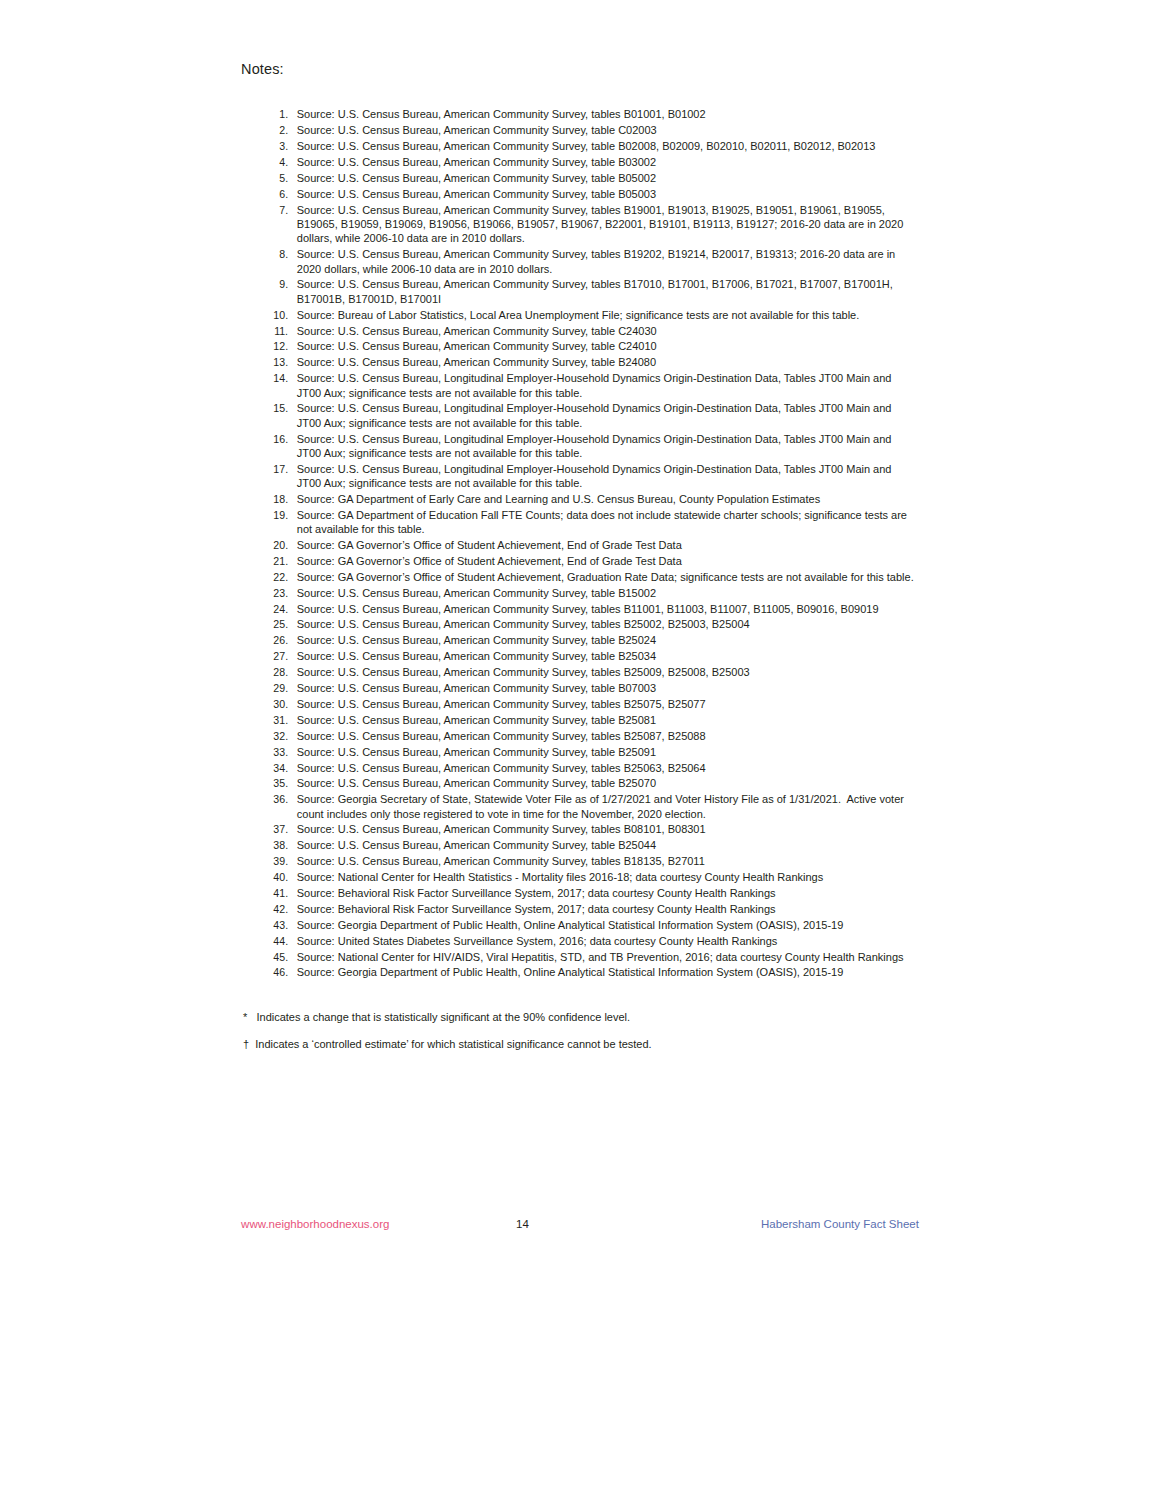Notes:
Source: U.S. Census Bureau, American Community Survey, tables B01001, B01002
Source: U.S. Census Bureau, American Community Survey, table C02003
Source: U.S. Census Bureau, American Community Survey, table B02008, B02009, B02010, B02011, B02012, B02013
Source: U.S. Census Bureau, American Community Survey, table B03002
Source: U.S. Census Bureau, American Community Survey, table B05002
Source: U.S. Census Bureau, American Community Survey, table B05003
Source: U.S. Census Bureau, American Community Survey, tables B19001, B19013, B19025, B19051, B19061, B19055, B19065, B19059, B19069, B19056, B19066, B19057, B19067, B22001, B19101, B19113, B19127; 2016-20 data are in 2020 dollars, while 2006-10 data are in 2010 dollars.
Source: U.S. Census Bureau, American Community Survey, tables B19202, B19214, B20017, B19313; 2016-20 data are in 2020 dollars, while 2006-10 data are in 2010 dollars.
Source: U.S. Census Bureau, American Community Survey, tables B17010, B17001, B17006, B17021, B17007, B17001H, B17001B, B17001D, B17001I
Source: Bureau of Labor Statistics, Local Area Unemployment File; significance tests are not available for this table.
Source: U.S. Census Bureau, American Community Survey, table C24030
Source: U.S. Census Bureau, American Community Survey, table C24010
Source: U.S. Census Bureau, American Community Survey, table B24080
Source: U.S. Census Bureau, Longitudinal Employer-Household Dynamics Origin-Destination Data, Tables JT00 Main and JT00 Aux; significance tests are not available for this table.
Source: U.S. Census Bureau, Longitudinal Employer-Household Dynamics Origin-Destination Data, Tables JT00 Main and JT00 Aux; significance tests are not available for this table.
Source: U.S. Census Bureau, Longitudinal Employer-Household Dynamics Origin-Destination Data, Tables JT00 Main and JT00 Aux; significance tests are not available for this table.
Source: U.S. Census Bureau, Longitudinal Employer-Household Dynamics Origin-Destination Data, Tables JT00 Main and JT00 Aux; significance tests are not available for this table.
Source: GA Department of Early Care and Learning and U.S. Census Bureau, County Population Estimates
Source: GA Department of Education Fall FTE Counts; data does not include statewide charter schools; significance tests are not available for this table.
Source: GA Governor’s Office of Student Achievement, End of Grade Test Data
Source: GA Governor’s Office of Student Achievement, End of Grade Test Data
Source: GA Governor’s Office of Student Achievement, Graduation Rate Data; significance tests are not available for this table.
Source: U.S. Census Bureau, American Community Survey, table B15002
Source: U.S. Census Bureau, American Community Survey, tables B11001, B11003, B11007, B11005, B09016, B09019
Source: U.S. Census Bureau, American Community Survey, tables B25002, B25003, B25004
Source: U.S. Census Bureau, American Community Survey, table B25024
Source: U.S. Census Bureau, American Community Survey, table B25034
Source: U.S. Census Bureau, American Community Survey, tables B25009, B25008, B25003
Source: U.S. Census Bureau, American Community Survey, table B07003
Source: U.S. Census Bureau, American Community Survey, tables B25075, B25077
Source: U.S. Census Bureau, American Community Survey, table B25081
Source: U.S. Census Bureau, American Community Survey, tables B25087, B25088
Source: U.S. Census Bureau, American Community Survey, table B25091
Source: U.S. Census Bureau, American Community Survey, tables B25063, B25064
Source: U.S. Census Bureau, American Community Survey, table B25070
Source: Georgia Secretary of State, Statewide Voter File as of 1/27/2021 and Voter History File as of 1/31/2021. Active voter count includes only those registered to vote in time for the November, 2020 election.
Source: U.S. Census Bureau, American Community Survey, tables B08101, B08301
Source: U.S. Census Bureau, American Community Survey, table B25044
Source: U.S. Census Bureau, American Community Survey, tables B18135, B27011
Source: National Center for Health Statistics - Mortality files 2016-18; data courtesy County Health Rankings
Source: Behavioral Risk Factor Surveillance System, 2017; data courtesy County Health Rankings
Source: Behavioral Risk Factor Surveillance System, 2017; data courtesy County Health Rankings
Source: Georgia Department of Public Health, Online Analytical Statistical Information System (OASIS), 2015-19
Source: United States Diabetes Surveillance System, 2016; data courtesy County Health Rankings
Source: National Center for HIV/AIDS, Viral Hepatitis, STD, and TB Prevention, 2016; data courtesy County Health Rankings
Source: Georgia Department of Public Health, Online Analytical Statistical Information System (OASIS), 2015-19
* Indicates a change that is statistically significant at the 90% confidence level.
† Indicates a ‘controlled estimate’ for which statistical significance cannot be tested.
www.neighborhoodnexus.org
14
Habersham County Fact Sheet